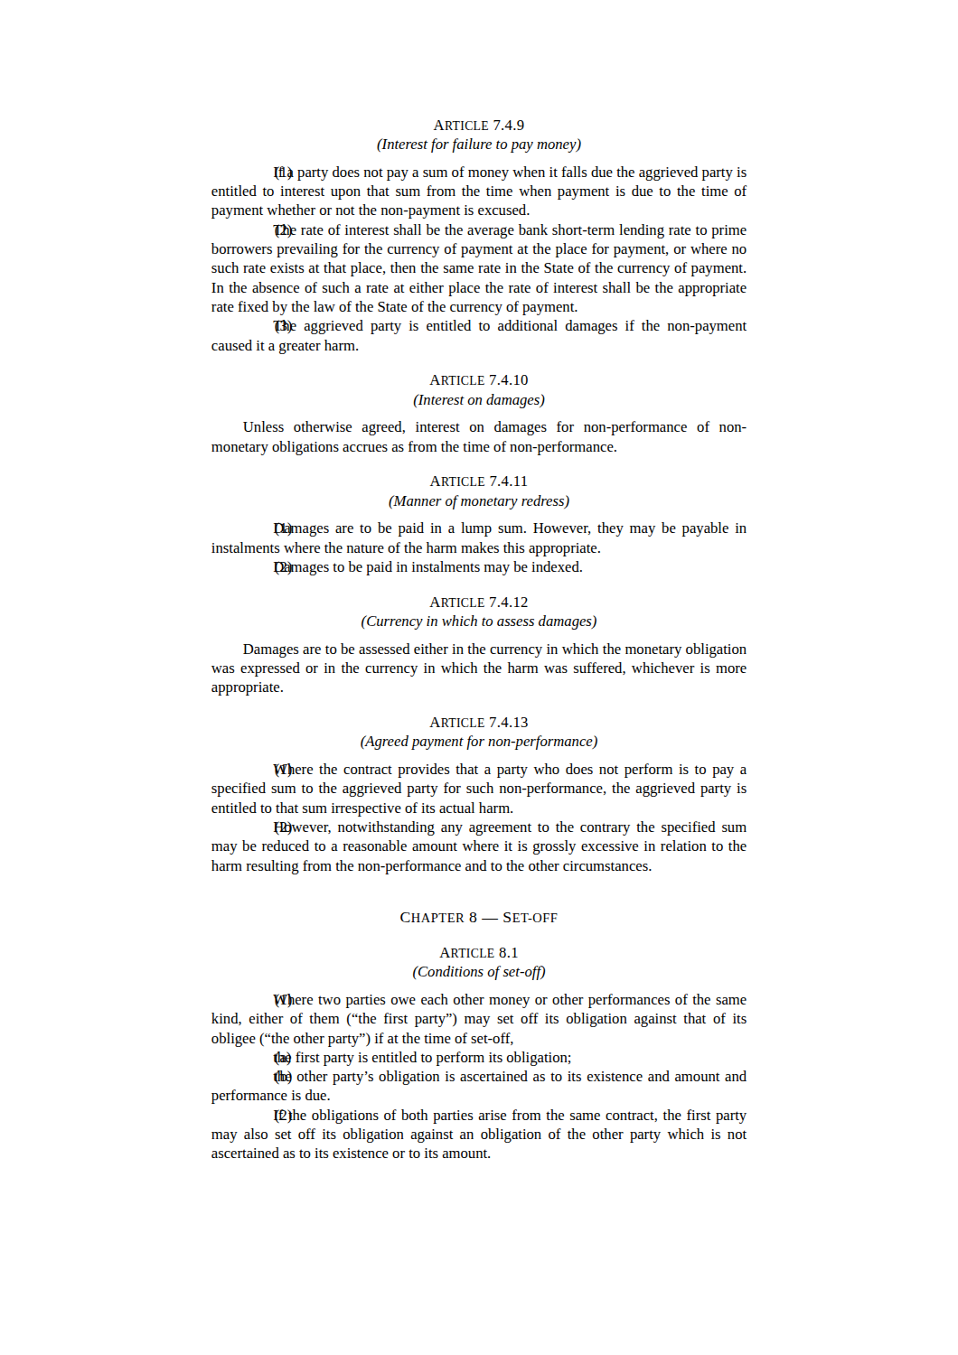ARTICLE 7.4.9
(Interest for failure to pay money)
(1) If a party does not pay a sum of money when it falls due the aggrieved party is entitled to interest upon that sum from the time when payment is due to the time of payment whether or not the non-payment is excused.
(2) The rate of interest shall be the average bank short-term lending rate to prime borrowers prevailing for the currency of payment at the place for payment, or where no such rate exists at that place, then the same rate in the State of the currency of payment. In the absence of such a rate at either place the rate of interest shall be the appropriate rate fixed by the law of the State of the currency of payment.
(3) The aggrieved party is entitled to additional damages if the non-payment caused it a greater harm.
ARTICLE 7.4.10
(Interest on damages)
Unless otherwise agreed, interest on damages for non-performance of non-monetary obligations accrues as from the time of non-performance.
ARTICLE 7.4.11
(Manner of monetary redress)
(1) Damages are to be paid in a lump sum. However, they may be payable in instalments where the nature of the harm makes this appropriate.
(2) Damages to be paid in instalments may be indexed.
ARTICLE 7.4.12
(Currency in which to assess damages)
Damages are to be assessed either in the currency in which the monetary obligation was expressed or in the currency in which the harm was suffered, whichever is more appropriate.
ARTICLE 7.4.13
(Agreed payment for non-performance)
(1) Where the contract provides that a party who does not perform is to pay a specified sum to the aggrieved party for such non-performance, the aggrieved party is entitled to that sum irrespective of its actual harm.
(2) However, notwithstanding any agreement to the contrary the specified sum may be reduced to a reasonable amount where it is grossly excessive in relation to the harm resulting from the non-performance and to the other circumstances.
CHAPTER 8 — SET-OFF
ARTICLE 8.1
(Conditions of set-off)
(1) Where two parties owe each other money or other performances of the same kind, either of them (“the first party”) may set off its obligation against that of its obligee (“the other party”) if at the time of set-off,
(a) the first party is entitled to perform its obligation;
(b) the other party’s obligation is ascertained as to its existence and amount and performance is due.
(2) If the obligations of both parties arise from the same contract, the first party may also set off its obligation against an obligation of the other party which is not ascertained as to its existence or to its amount.